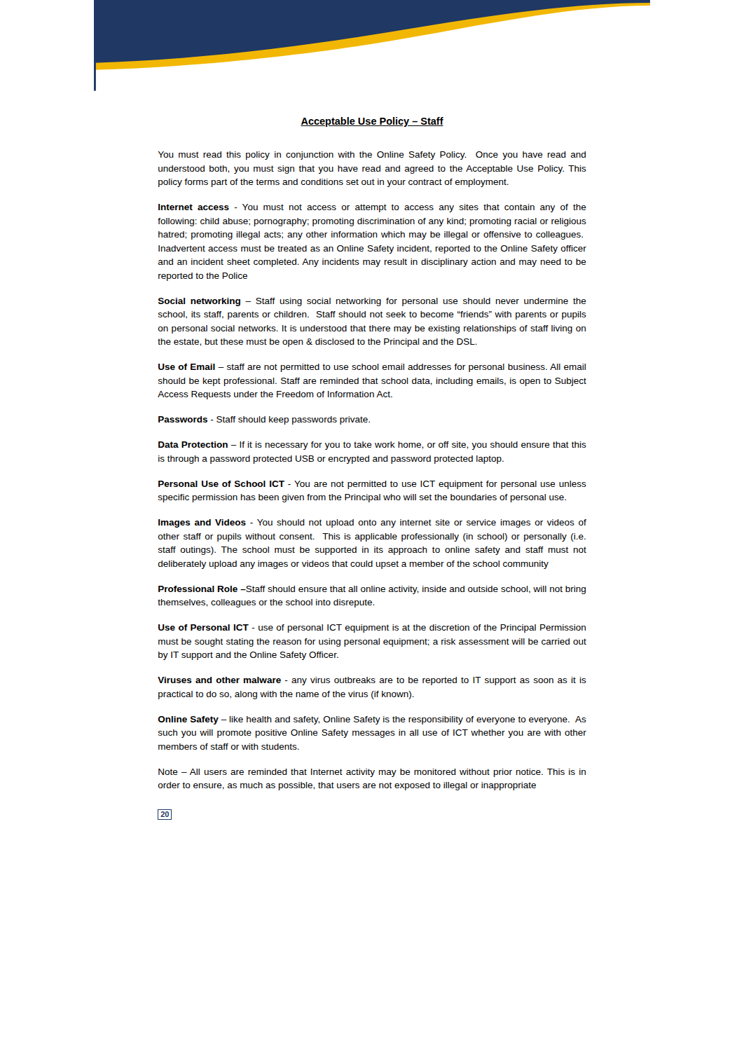Acceptable Use Policy – Staff
You must read this policy in conjunction with the Online Safety Policy. Once you have read and understood both, you must sign that you have read and agreed to the Acceptable Use Policy. This policy forms part of the terms and conditions set out in your contract of employment.
Internet access - You must not access or attempt to access any sites that contain any of the following: child abuse; pornography; promoting discrimination of any kind; promoting racial or religious hatred; promoting illegal acts; any other information which may be illegal or offensive to colleagues. Inadvertent access must be treated as an Online Safety incident, reported to the Online Safety officer and an incident sheet completed. Any incidents may result in disciplinary action and may need to be reported to the Police
Social networking – Staff using social networking for personal use should never undermine the school, its staff, parents or children. Staff should not seek to become “friends” with parents or pupils on personal social networks. It is understood that there may be existing relationships of staff living on the estate, but these must be open & disclosed to the Principal and the DSL.
Use of Email – staff are not permitted to use school email addresses for personal business. All email should be kept professional. Staff are reminded that school data, including emails, is open to Subject Access Requests under the Freedom of Information Act.
Passwords - Staff should keep passwords private.
Data Protection – If it is necessary for you to take work home, or off site, you should ensure that this is through a password protected USB or encrypted and password protected laptop.
Personal Use of School ICT - You are not permitted to use ICT equipment for personal use unless specific permission has been given from the Principal who will set the boundaries of personal use.
Images and Videos - You should not upload onto any internet site or service images or videos of other staff or pupils without consent. This is applicable professionally (in school) or personally (i.e. staff outings). The school must be supported in its approach to online safety and staff must not deliberately upload any images or videos that could upset a member of the school community
Professional Role –Staff should ensure that all online activity, inside and outside school, will not bring themselves, colleagues or the school into disrepute.
Use of Personal ICT - use of personal ICT equipment is at the discretion of the Principal Permission must be sought stating the reason for using personal equipment; a risk assessment will be carried out by IT support and the Online Safety Officer.
Viruses and other malware - any virus outbreaks are to be reported to IT support as soon as it is practical to do so, along with the name of the virus (if known).
Online Safety – like health and safety, Online Safety is the responsibility of everyone to everyone. As such you will promote positive Online Safety messages in all use of ICT whether you are with other members of staff or with students.
Note – All users are reminded that Internet activity may be monitored without prior notice. This is in order to ensure, as much as possible, that users are not exposed to illegal or inappropriate
20